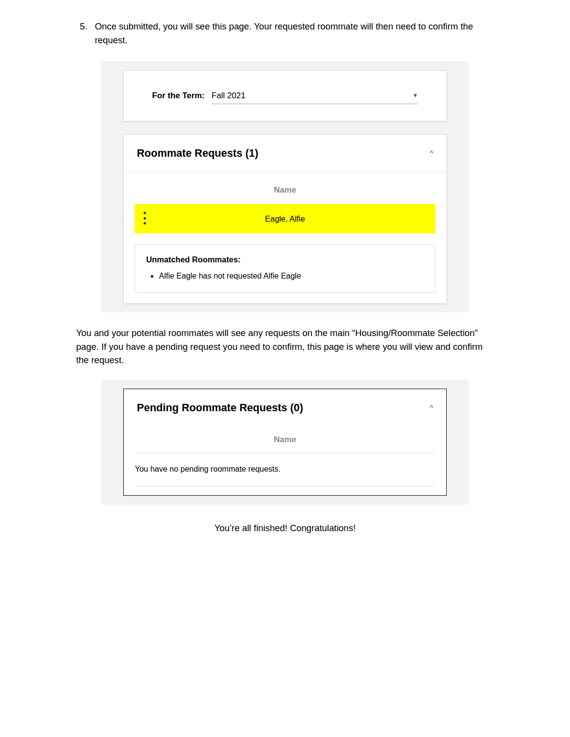Once submitted, you will see this page. Your requested roommate will then need to confirm the request.
For the Term:
Fall 2021 ▼
Roommate Requests (1)
^
Name
• • •
Eagle, Alfie
Unmatched Roommates:
Alfie Eagle has not requested Alfie Eagle
You and your potential roommates will see any requests on the main “Housing/Roommate Selection” page. If you have a pending request you need to confirm, this page is where you will view and confirm the request.
Pending Roommate Requests (0)
^
Name
You have no pending roommate requests.
You’re all finished! Congratulations!